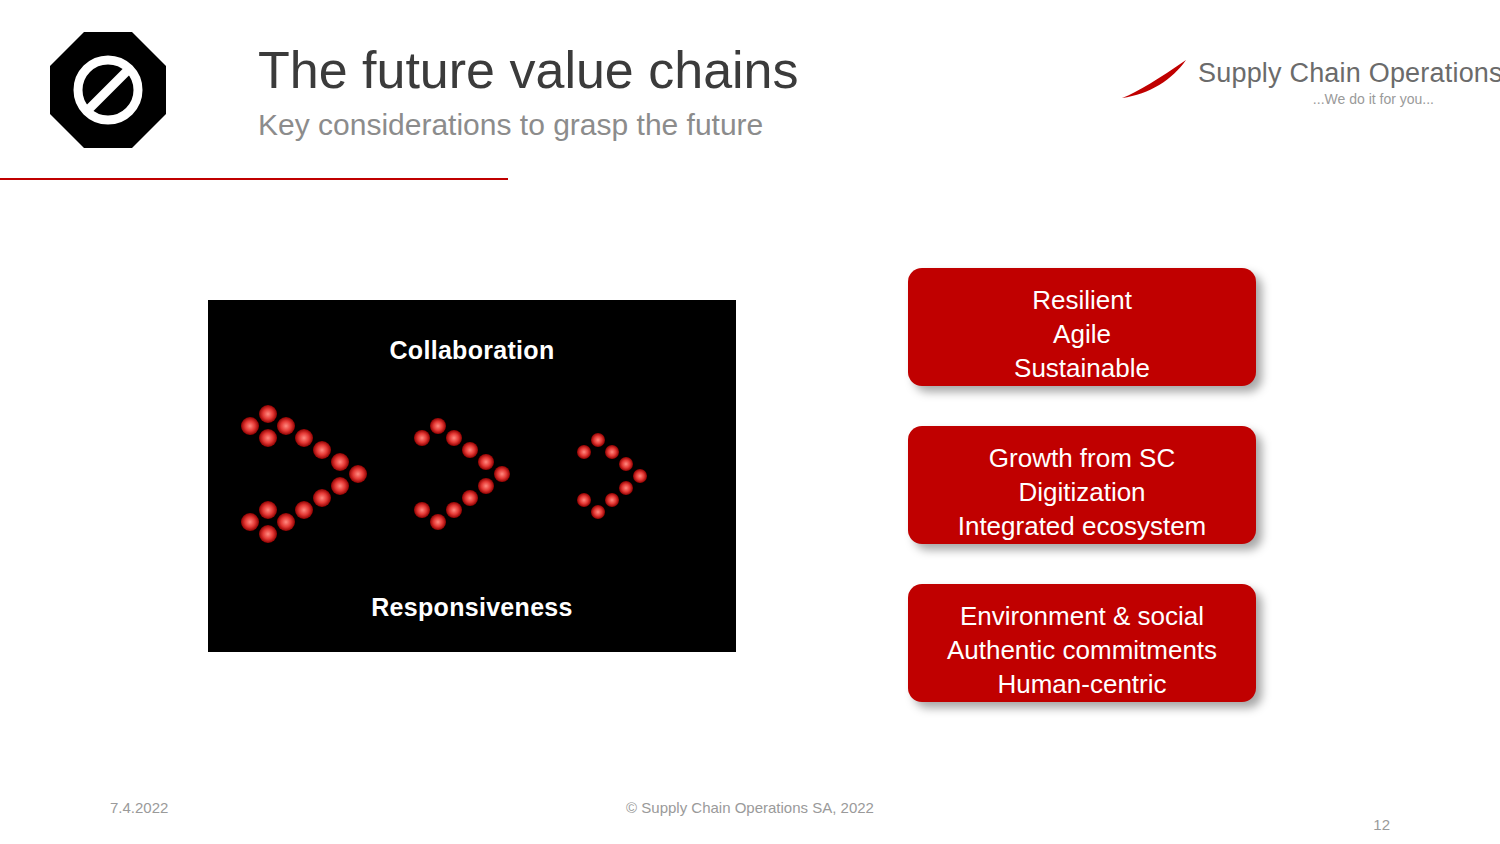The future value chains
Key considerations to grasp the future
Supply Chain Operations
...We do it for you...
Collaboration
Responsiveness
Resilient
Agile
Sustainable
Growth from SC
Digitization
Integrated ecosystem
Environment & social
Authentic commitments
Human-centric
7.4.2022
© Supply Chain Operations SA, 2022
12